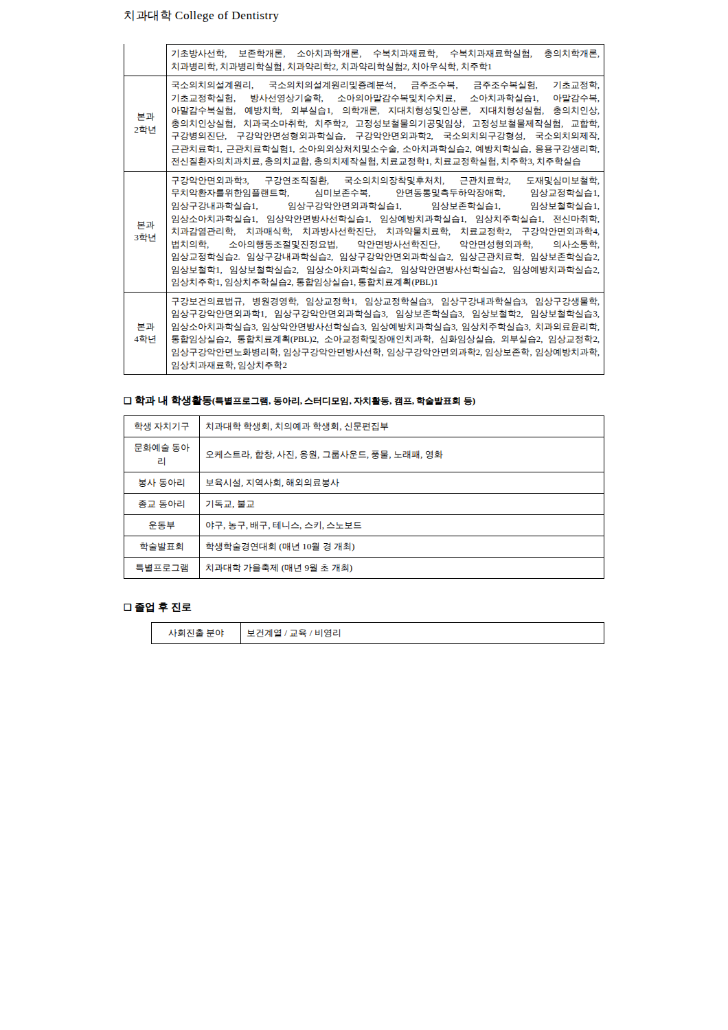치과대학 College of Dentistry
| | 기초방사선학, 보존학개론, 소아치과학개론, 수복치과재료학, 수복치과재료학실험, 총의치학개론, 치과병리학, 치과병리학실험, 치과약리학2, 치과약리학실험2, 치아우식학, 치주학1 |
| 본과 2학년 | 국소의치의설계원리, 국소의치의설계원리및증례분석, 금주조수복, 금주조수복실험, 기초교정학, 기초교정학실험, 방사선영상기술학, 소아의아말감수복및치수치료, 소아치과학실습1, 아말감수복, 아말감수복실험, 예방치학, 외부실습1, 의학개론, 지대치형성및인상론, 지대치형성실험, 총의치인상, 총의치인상실험, 치과국소마취학, 치주학2, 고정성보철물의기공및임상, 고정성보철물제작실험, 교합학, 구강병의진단, 구강악안면성형외과학실습, 구강악안면외과학2, 국소의치의구강형성, 국소의치의제작, 근관치료학1, 근관치료학실험1, 소아의외상처치및소수술, 소아치과학실습2, 예방치학실습, 응용구강생리학, 전신질환자의치과치료, 총의치교합, 총의치제작실험, 치료교정학1, 치료교정학실험, 치주학3, 치주학실습 |
| 본과 3학년 | 구강악안면외과학3, 구강연조직질환, 국소의치의장착및후처치, 근관치료학2, 도재및심미보철학, 무치악환자를위한임플랜트학, 심미보존수복, 안면동통및측두하악장애학, 임상교정학실습1, 임상구강내과학실습1, 임상구강악안면외과학실습1, 임상보존학실습1, 임상보철학실습1, 임상소아치과학실습1, 임상악안면방사선학실습1, 임상예방치과학실습1, 임상치주학실습1, 전신마취학, 치과감염관리학, 치과매식학, 치과방사선학진단, 치과약물치료학, 치료교정학2, 구강악안면외과학4, 법치의학, 소아의행동조절및진정요법, 악안면방사선학진단, 악안면성형외과학, 의사소통학, 임상교정학실습2. 임상구강내과학실습2, 임상구강악안면외과학실습2, 임상근관치료학, 임상보존학실습2, 임상보철학1, 임상보철학실습2, 임상소아치과학실습2, 임상악안면방사선학실습2, 임상예방치과학실습2, 임상치주학1, 임상치주학실습2, 통합임상실습1, 통합치료계획(PBL)1 |
| 본과 4학년 | 구강보건의료법규, 병원경영학, 임상교정학1, 임상교정학실습3, 임상구강내과학실습3, 임상구강생물학, 임상구강악안면외과학1, 임상구강악안면외과학실습3, 임상보존학실습3, 임상보철학2, 임상보철학실습3, 임상소아치과학실습3, 임상악안면방사선학실습3, 임상예방치과학실습3, 임상치주학실습3, 치과의료윤리학, 통합임상실습2, 통합치료계획(PBL)2, 소아교정학및장애인치과학, 심화임상실습, 외부실습2, 임상교정학2, 임상구강악안면노화병리학, 임상구강악안면방사선학, 임상구강악안면외과학2, 임상보존학, 임상예방치과학, 임상치과재료학, 임상치주학2 |
❑학과 내 학생활동(특별프로그램, 동아리, 스터디모임, 자치활동, 캠프, 학술발표회 등)
| 학생 자치기구 | 치과대학 학생회, 치의예과 학생회, 신문편집부 |
| 문화예술 동아리 | 오케스트라, 합창, 사진, 응원, 그룹사운드, 풍물, 노래패, 영화 |
| 봉사 동아리 | 보육시설, 지역사회, 해외의료봉사 |
| 종교 동아리 | 기독교, 불교 |
| 운동부 | 야구, 농구, 배구, 테니스, 스키, 스노보드 |
| 학술발표회 | 학생학술경연대회 (매년 10월 경 개최) |
| 특별프로그램 | 치과대학 가을축제 (매년 9월 초 개최) |
❑졸업 후 진로
| 사회진출 분야 | 보건계열 / 교육 / 비영리 |